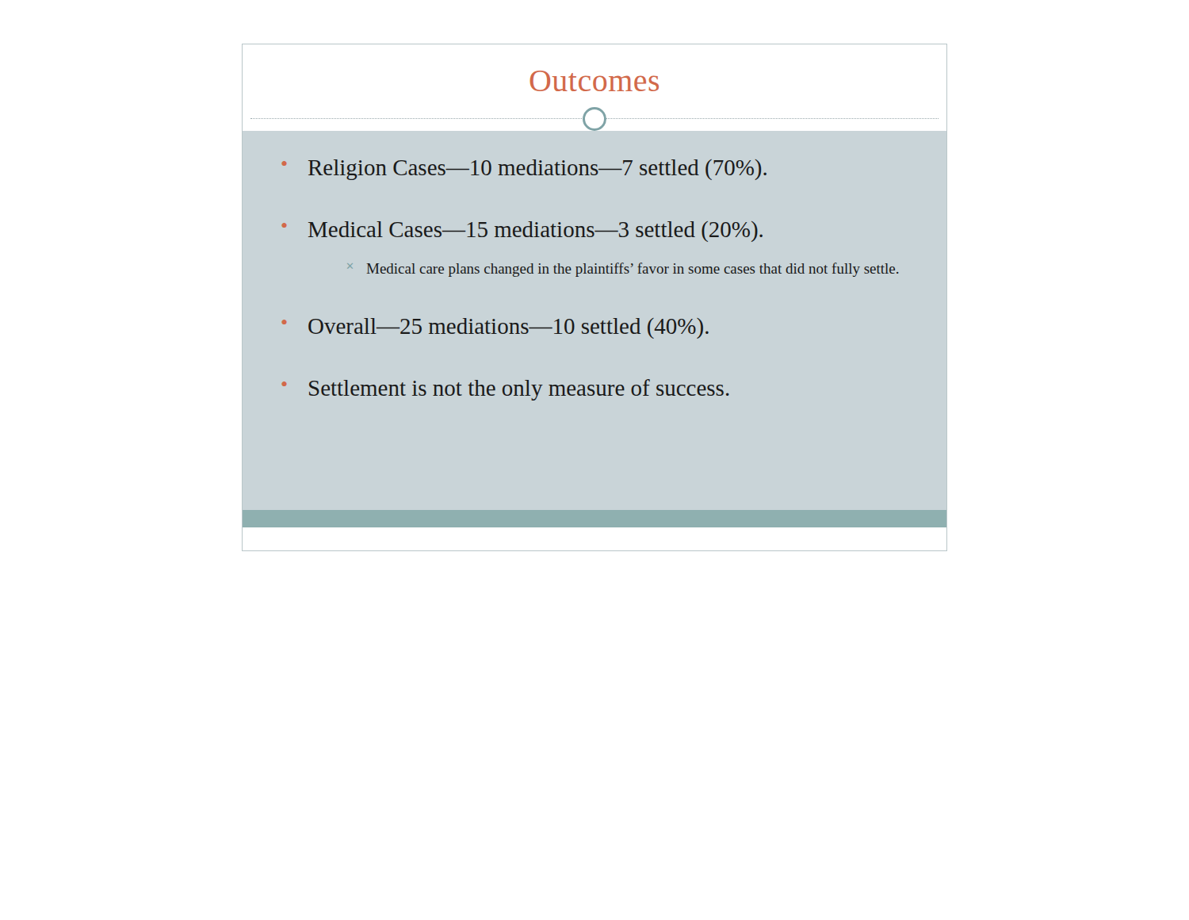Outcomes
Religion Cases—10 mediations—7 settled (70%).
Medical Cases—15 mediations—3 settled (20%).
Medical care plans changed in the plaintiffs’ favor in some cases that did not fully settle.
Overall—25 mediations—10 settled (40%).
Settlement is not the only measure of success.